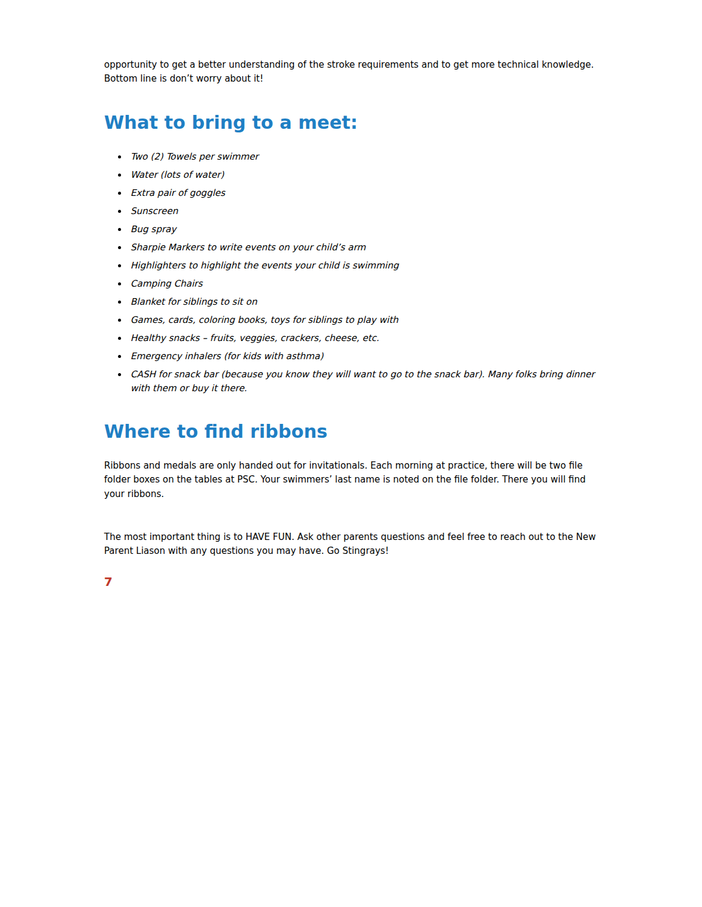opportunity to get a better understanding of the stroke requirements and to get more technical knowledge. Bottom line is don’t worry about it!
What to bring to a meet:
Two (2) Towels per swimmer
Water (lots of water)
Extra pair of goggles
Sunscreen
Bug spray
Sharpie Markers to write events on your child’s arm
Highlighters to highlight the events your child is swimming
Camping Chairs
Blanket for siblings to sit on
Games, cards, coloring books, toys for siblings to play with
Healthy snacks – fruits, veggies, crackers, cheese, etc.
Emergency inhalers (for kids with asthma)
CASH for snack bar (because you know they will want to go to the snack bar). Many folks bring dinner with them or buy it there.
Where to find ribbons
Ribbons and medals are only handed out for invitationals. Each morning at practice, there will be two file folder boxes on the tables at PSC. Your swimmers’ last name is noted on the file folder. There you will find your ribbons.
The most important thing is to HAVE FUN. Ask other parents questions and feel free to reach out to the New Parent Liason with any questions you may have. Go Stingrays!
7